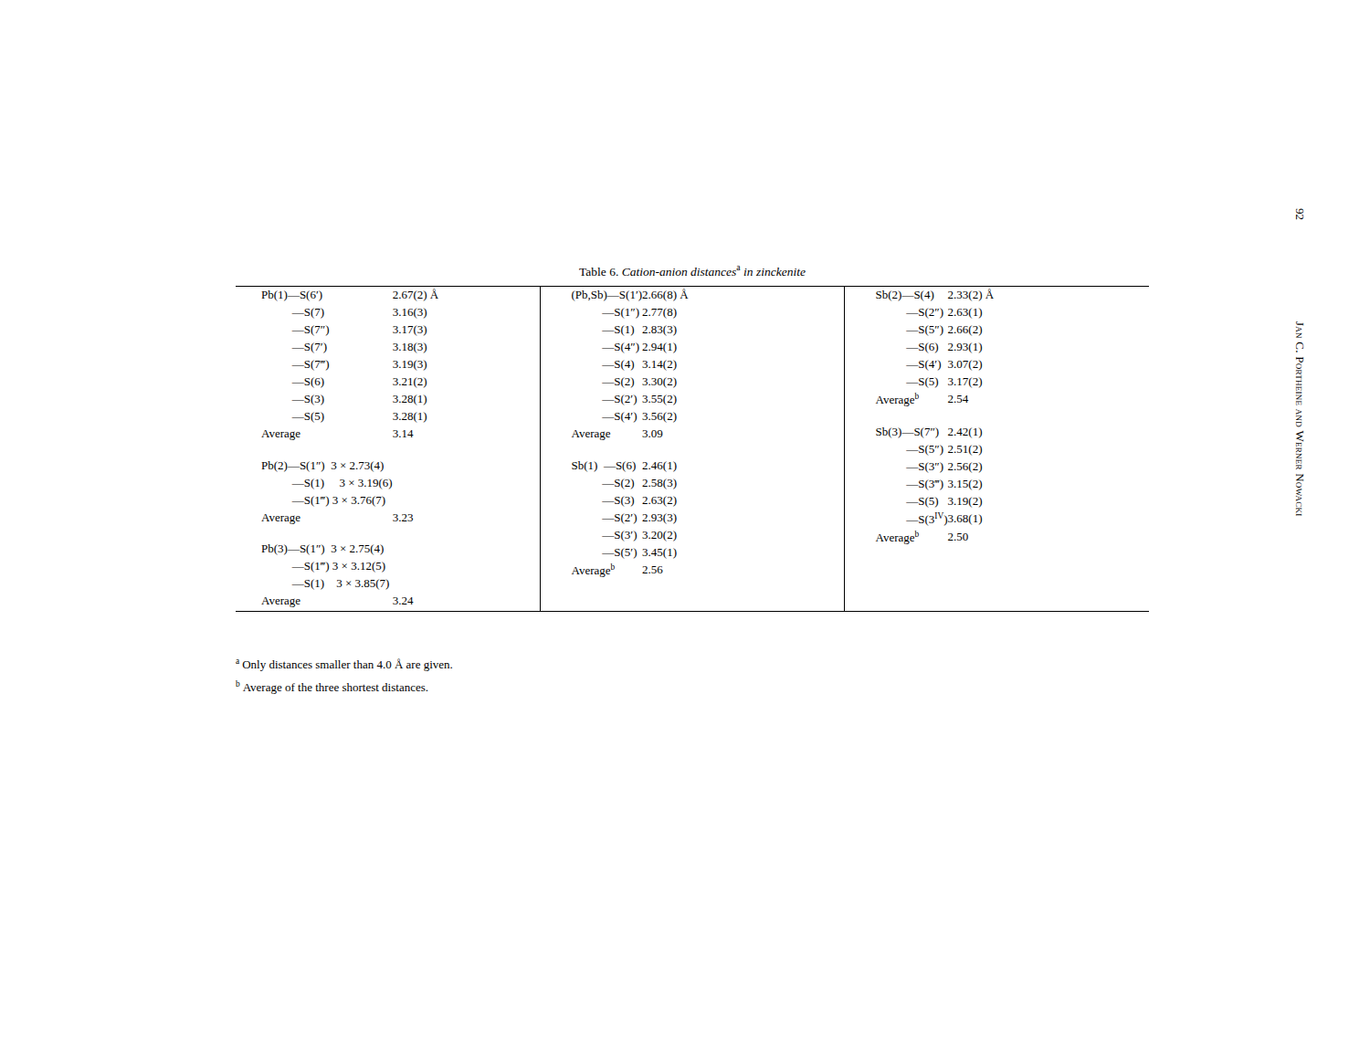92
Jan C. Portheine and Werner Nowacki
Table 6. Cation-anion distancesa in zinckenite
| / Pb(1)—S(6′) / 2.67(2) Å / / —S(7) / 3.16(3) / / —S(7″) / 3.17(3) / / —S(7′) / 3.18(3) / / —S(7‴) / 3.19(3) / / —S(6) / 3.21(2) / / —S(3) / 3.28(1) / / —S(5) / 3.28(1) / / Average / 3.14 / / Pb(2)—S(1″) 3 × 2.73(4) / / / —S(1) 3 × 3.19(6) / / / —S(1‴) 3 × 3.76(7) / / / Average / 3.23 / / Pb(3)—S(1″) 3 × 2.75(4) / / / —S(1‴) 3 × 3.12(5) / / / —S(1) 3 × 3.85(7) / / / Average / 3.24 / | / (Pb,Sb)—S(1′) / 2.66(8) Å / / —S(1″) / 2.77(8) / / —S(1) / 2.83(3) / / —S(4″) / 2.94(1) / / —S(4) / 3.14(2) / / —S(2) / 3.30(2) / / —S(2′) / 3.55(2) / / —S(4′) / 3.56(2) / / Average / 3.09 / / Sb(1) —S(6) / 2.46(1) / / —S(2) / 2.58(3) / / —S(3) / 2.63(2) / / —S(2′) / 2.93(3) / / —S(3′) / 3.20(2) / / —S(5′) / 3.45(1) / / Average b / 2.56 / | / Sb(2)—S(4) / 2.33(2) Å / / —S(2″) / 2.63(1) / / —S(5″) / 2.66(2) / / —S(6) / 2.93(1) / / —S(4′) / 3.07(2) / / —S(5) / 3.17(2) / / Average b / 2.54 / / Sb(3)—S(7″) / 2.42(1) / / —S(5″) / 2.51(2) / / —S(3″) / 2.56(2) / / —S(3‴) / 3.15(2) / / —S(5) / 3.19(2) / / —S(3 IV ) / 3.68(1) / / Average b / 2.50 / |
aOnly distances smaller than 4.0 Å are given.
bAverage of the three shortest distances.